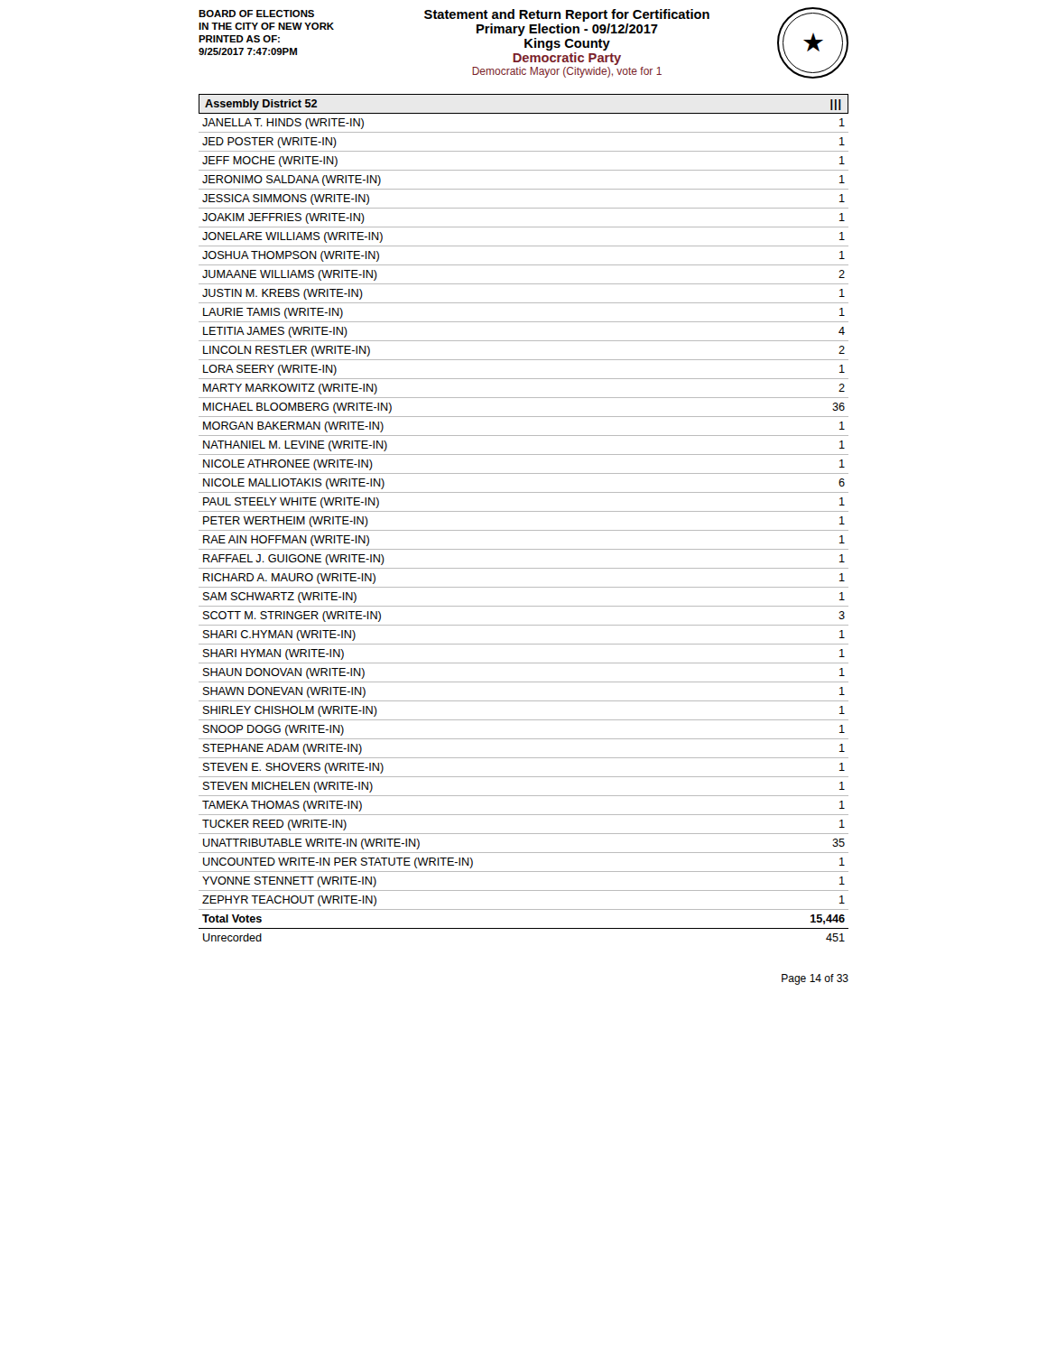BOARD OF ELECTIONS
IN THE CITY OF NEW YORK
PRINTED AS OF:
9/25/2017 7:47:09PM
Statement and Return Report for Certification
Primary Election - 09/12/2017
Kings County
Democratic Party
Democratic Mayor (Citywide), vote for 1
Assembly District 52 |||
| JANELLA T. HINDS (WRITE-IN) | 1 |
| JED POSTER (WRITE-IN) | 1 |
| JEFF MOCHE (WRITE-IN) | 1 |
| JERONIMO SALDANA (WRITE-IN) | 1 |
| JESSICA SIMMONS (WRITE-IN) | 1 |
| JOAKIM JEFFRIES (WRITE-IN) | 1 |
| JONELARE WILLIAMS (WRITE-IN) | 1 |
| JOSHUA THOMPSON (WRITE-IN) | 1 |
| JUMAANE WILLIAMS (WRITE-IN) | 2 |
| JUSTIN M. KREBS (WRITE-IN) | 1 |
| LAURIE TAMIS (WRITE-IN) | 1 |
| LETITIA JAMES (WRITE-IN) | 4 |
| LINCOLN RESTLER (WRITE-IN) | 2 |
| LORA SEERY (WRITE-IN) | 1 |
| MARTY MARKOWITZ (WRITE-IN) | 2 |
| MICHAEL BLOOMBERG (WRITE-IN) | 36 |
| MORGAN BAKERMAN (WRITE-IN) | 1 |
| NATHANIEL M. LEVINE (WRITE-IN) | 1 |
| NICOLE ATHRONEE (WRITE-IN) | 1 |
| NICOLE MALLIOTAKIS (WRITE-IN) | 6 |
| PAUL STEELY WHITE (WRITE-IN) | 1 |
| PETER WERTHEIM (WRITE-IN) | 1 |
| RAE AIN HOFFMAN (WRITE-IN) | 1 |
| RAFFAEL J. GUIGONE (WRITE-IN) | 1 |
| RICHARD A. MAURO (WRITE-IN) | 1 |
| SAM SCHWARTZ (WRITE-IN) | 1 |
| SCOTT M. STRINGER (WRITE-IN) | 3 |
| SHARI C.HYMAN (WRITE-IN) | 1 |
| SHARI HYMAN (WRITE-IN) | 1 |
| SHAUN DONOVAN (WRITE-IN) | 1 |
| SHAWN DONEVAN (WRITE-IN) | 1 |
| SHIRLEY CHISHOLM (WRITE-IN) | 1 |
| SNOOP DOGG (WRITE-IN) | 1 |
| STEPHANE ADAM (WRITE-IN) | 1 |
| STEVEN E. SHOVERS (WRITE-IN) | 1 |
| STEVEN MICHELEN (WRITE-IN) | 1 |
| TAMEKA THOMAS (WRITE-IN) | 1 |
| TUCKER REED (WRITE-IN) | 1 |
| UNATTRIBUTABLE WRITE-IN (WRITE-IN) | 35 |
| UNCOUNTED WRITE-IN PER STATUTE (WRITE-IN) | 1 |
| YVONNE STENNETT (WRITE-IN) | 1 |
| ZEPHYR TEACHOUT (WRITE-IN) | 1 |
| Total Votes | 15,446 |
| Unrecorded | 451 |
Page 14 of 33